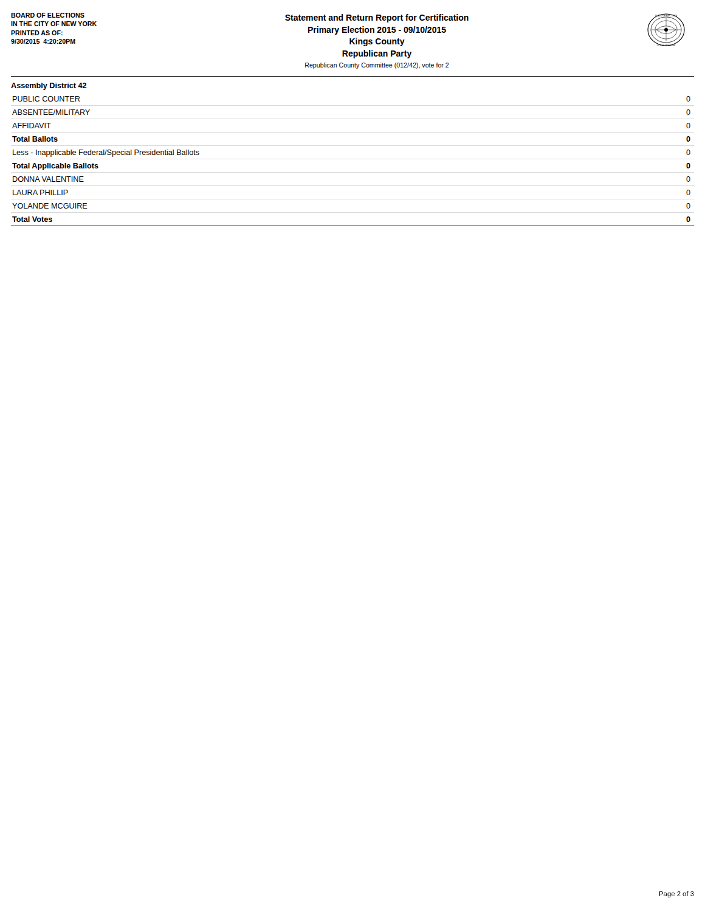BOARD OF ELECTIONS
IN THE CITY OF NEW YORK
PRINTED AS OF:
9/30/2015 4:20:20PM
Statement and Return Report for Certification
Primary Election 2015 - 09/10/2015
Kings County
Republican Party
Republican County Committee (012/42), vote for 2
BOARD OF ELECTIONS CITY OF NEW YORK
Assembly District 42
| PUBLIC COUNTER | 0 |
| ABSENTEE/MILITARY | 0 |
| AFFIDAVIT | 0 |
| Total Ballots | 0 |
| Less - Inapplicable Federal/Special Presidential Ballots | 0 |
| Total Applicable Ballots | 0 |
| DONNA VALENTINE | 0 |
| LAURA PHILLIP | 0 |
| YOLANDE MCGUIRE | 0 |
| Total Votes | 0 |
Page 2 of 3